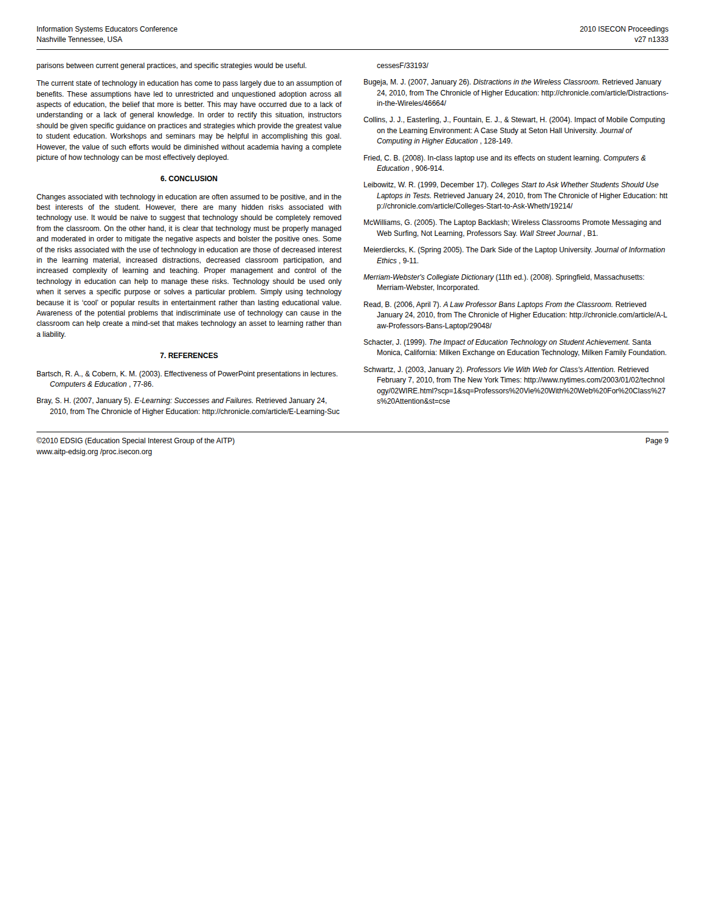Information Systems Educators Conference Nashville Tennessee, USA
2010 ISECON Proceedings v27 n1333
parisons between current general practices, and specific strategies would be useful.
The current state of technology in education has come to pass largely due to an assumption of benefits. These assumptions have led to unrestricted and unquestioned adoption across all aspects of education, the belief that more is better. This may have occurred due to a lack of understanding or a lack of general knowledge. In order to rectify this situation, instructors should be given specific guidance on practices and strategies which provide the greatest value to student education. Workshops and seminars may be helpful in accomplishing this goal. However, the value of such efforts would be diminished without academia having a complete picture of how technology can be most effectively deployed.
6. CONCLUSION
Changes associated with technology in education are often assumed to be positive, and in the best interests of the student. However, there are many hidden risks associated with technology use. It would be naive to suggest that technology should be completely removed from the classroom. On the other hand, it is clear that technology must be properly managed and moderated in order to mitigate the negative aspects and bolster the positive ones. Some of the risks associated with the use of technology in education are those of decreased interest in the learning material, increased distractions, decreased classroom participation, and increased complexity of learning and teaching. Proper management and control of the technology in education can help to manage these risks. Technology should be used only when it serves a specific purpose or solves a particular problem. Simply using technology because it is ‘cool’ or popular results in entertainment rather than lasting educational value. Awareness of the potential problems that indiscriminate use of technology can cause in the classroom can help create a mind-set that makes technology an asset to learning rather than a liability.
7. REFERENCES
Bartsch, R. A., & Cobern, K. M. (2003). Effectiveness of PowerPoint presentations in lectures. Computers & Education , 77-86.
Bray, S. H. (2007, January 5). E-Learning: Successes and Failures. Retrieved January 24, 2010, from The Chronicle of Higher Education: http://chronicle.com/article/E-Learning-SuccessesF/33193/
Bugeja, M. J. (2007, January 26). Distractions in the Wireless Classroom. Retrieved January 24, 2010, from The Chronicle of Higher Education: http://chronicle.com/article/Distractions-in-the-Wireles/46664/
Collins, J. J., Easterling, J., Fountain, E. J., & Stewart, H. (2004). Impact of Mobile Computing on the Learning Environment: A Case Study at Seton Hall University. Journal of Computing in Higher Education , 128-149.
Fried, C. B. (2008). In-class laptop use and its effects on student learning. Computers & Education , 906-914.
Leibowitz, W. R. (1999, December 17). Colleges Start to Ask Whether Students Should Use Laptops in Tests. Retrieved January 24, 2010, from The Chronicle of Higher Education: http://chronicle.com/article/Colleges-Start-to-Ask-Wheth/19214/
McWilliams, G. (2005). The Laptop Backlash; Wireless Classrooms Promote Messaging and Web Surfing, Not Learning, Professors Say. Wall Street Journal , B1.
Meierdiercks, K. (Spring 2005). The Dark Side of the Laptop University. Journal of Information Ethics , 9-11.
Merriam-Webster's Collegiate Dictionary (11th ed.). (2008). Springfield, Massachusetts: Merriam-Webster, Incorporated.
Read, B. (2006, April 7). A Law Professor Bans Laptops From the Classroom. Retrieved January 24, 2010, from The Chronicle of Higher Education: http://chronicle.com/article/A-Law-Professors-Bans-Laptop/29048/
Schacter, J. (1999). The Impact of Education Technology on Student Achievement. Santa Monica, California: Milken Exchange on Education Technology, Milken Family Foundation.
Schwartz, J. (2003, January 2). Professors Vie With Web for Class's Attention. Retrieved February 7, 2010, from The New York Times: http://www.nytimes.com/2003/01/02/technology/02WIRE.html?scp=1&sq=Professors%20Vie%20With%20Web%20For%20Class%27s%20Attention&st=cse
©2010 EDSIG (Education Special Interest Group of the AITP) www.aitp-edsig.org /proc.isecon.org
Page 9